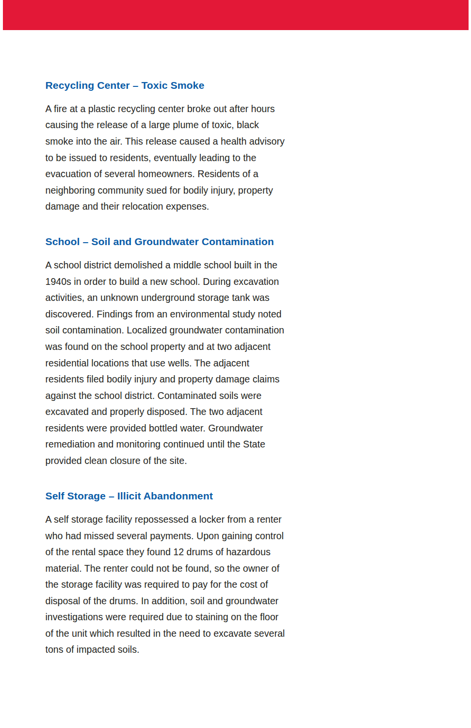Recycling Center – Toxic Smoke
A fire at a plastic recycling center broke out after hours causing the release of a large plume of toxic, black smoke into the air. This release caused a health advisory to be issued to residents, eventually leading to the evacuation of several homeowners. Residents of a neighboring community sued for bodily injury, property damage and their relocation expenses.
School – Soil and Groundwater Contamination
A school district demolished a middle school built in the 1940s in order to build a new school. During excavation activities, an unknown underground storage tank was discovered. Findings from an environmental study noted soil contamination. Localized groundwater contamination was found on the school property and at two adjacent residential locations that use wells. The adjacent residents filed bodily injury and property damage claims against the school district. Contaminated soils were excavated and properly disposed. The two adjacent residents were provided bottled water. Groundwater remediation and monitoring continued until the State provided clean closure of the site.
Self Storage – Illicit Abandonment
A self storage facility repossessed a locker from a renter who had missed several payments. Upon gaining control of the rental space they found 12 drums of hazardous material. The renter could not be found, so the owner of the storage facility was required to pay for the cost of disposal of the drums. In addition, soil and groundwater investigations were required due to staining on the floor of the unit which resulted in the need to excavate several tons of impacted soils.